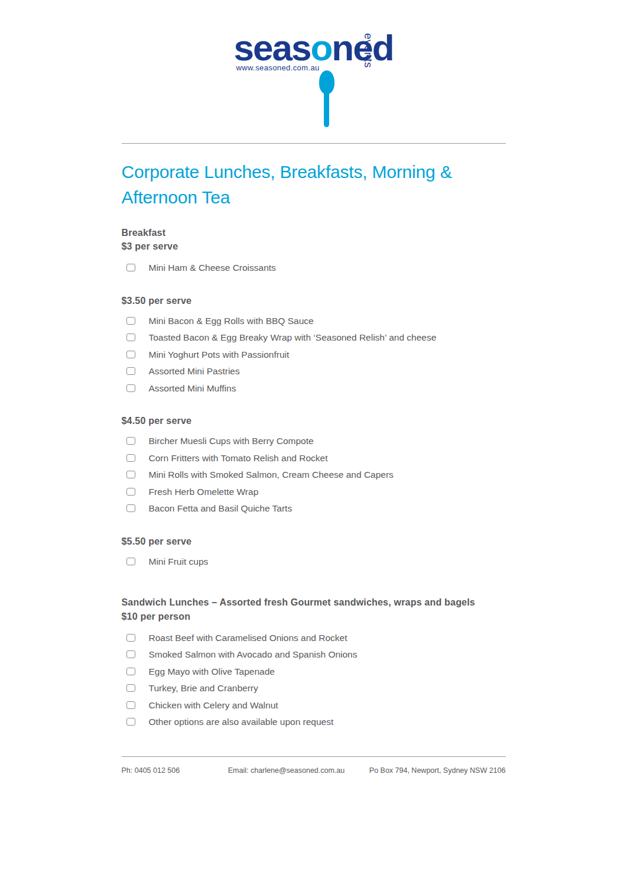seasonedevents
www.seasoned.com.au
Corporate Lunches, Breakfasts, Morning & Afternoon Tea
Breakfast
$3 per serve
Mini Ham & Cheese Croissants
$3.50 per serve
Mini Bacon & Egg Rolls with BBQ Sauce
Toasted Bacon & Egg Breaky Wrap with ‘Seasoned Relish’ and cheese
Mini Yoghurt Pots with Passionfruit
Assorted Mini Pastries
Assorted Mini Muffins
$4.50 per serve
Bircher Muesli Cups with Berry Compote
Corn Fritters with Tomato Relish and Rocket
Mini Rolls with Smoked Salmon, Cream Cheese and Capers
Fresh Herb Omelette Wrap
Bacon Fetta and Basil Quiche Tarts
$5.50 per serve
Mini Fruit cups
Sandwich Lunches – Assorted fresh Gourmet sandwiches, wraps and bagels
$10 per person
Roast Beef with Caramelised Onions and Rocket
Smoked Salmon with Avocado and Spanish Onions
Egg Mayo with Olive Tapenade
Turkey, Brie and Cranberry
Chicken with Celery and Walnut
Other options are also available upon request
Ph: 0405 012 506 Email: charlene@seasoned.com.au Po Box 794, Newport, Sydney NSW 2106